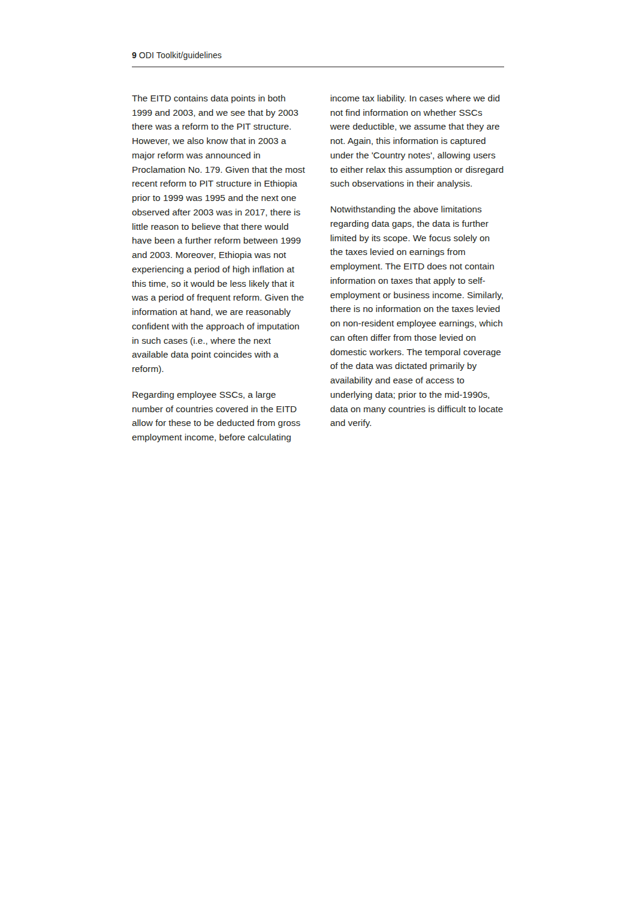9 ODI Toolkit/guidelines
The EITD contains data points in both 1999 and 2003, and we see that by 2003 there was a reform to the PIT structure. However, we also know that in 2003 a major reform was announced in Proclamation No. 179. Given that the most recent reform to PIT structure in Ethiopia prior to 1999 was 1995 and the next one observed after 2003 was in 2017, there is little reason to believe that there would have been a further reform between 1999 and 2003. Moreover, Ethiopia was not experiencing a period of high inflation at this time, so it would be less likely that it was a period of frequent reform. Given the information at hand, we are reasonably confident with the approach of imputation in such cases (i.e., where the next available data point coincides with a reform).
Regarding employee SSCs, a large number of countries covered in the EITD allow for these to be deducted from gross employment income, before calculating income tax liability. In cases where we did not find information on whether SSCs were deductible, we assume that they are not. Again, this information is captured under the 'Country notes', allowing users to either relax this assumption or disregard such observations in their analysis.
Notwithstanding the above limitations regarding data gaps, the data is further limited by its scope. We focus solely on the taxes levied on earnings from employment. The EITD does not contain information on taxes that apply to self-employment or business income. Similarly, there is no information on the taxes levied on non-resident employee earnings, which can often differ from those levied on domestic workers. The temporal coverage of the data was dictated primarily by availability and ease of access to underlying data; prior to the mid-1990s, data on many countries is difficult to locate and verify.